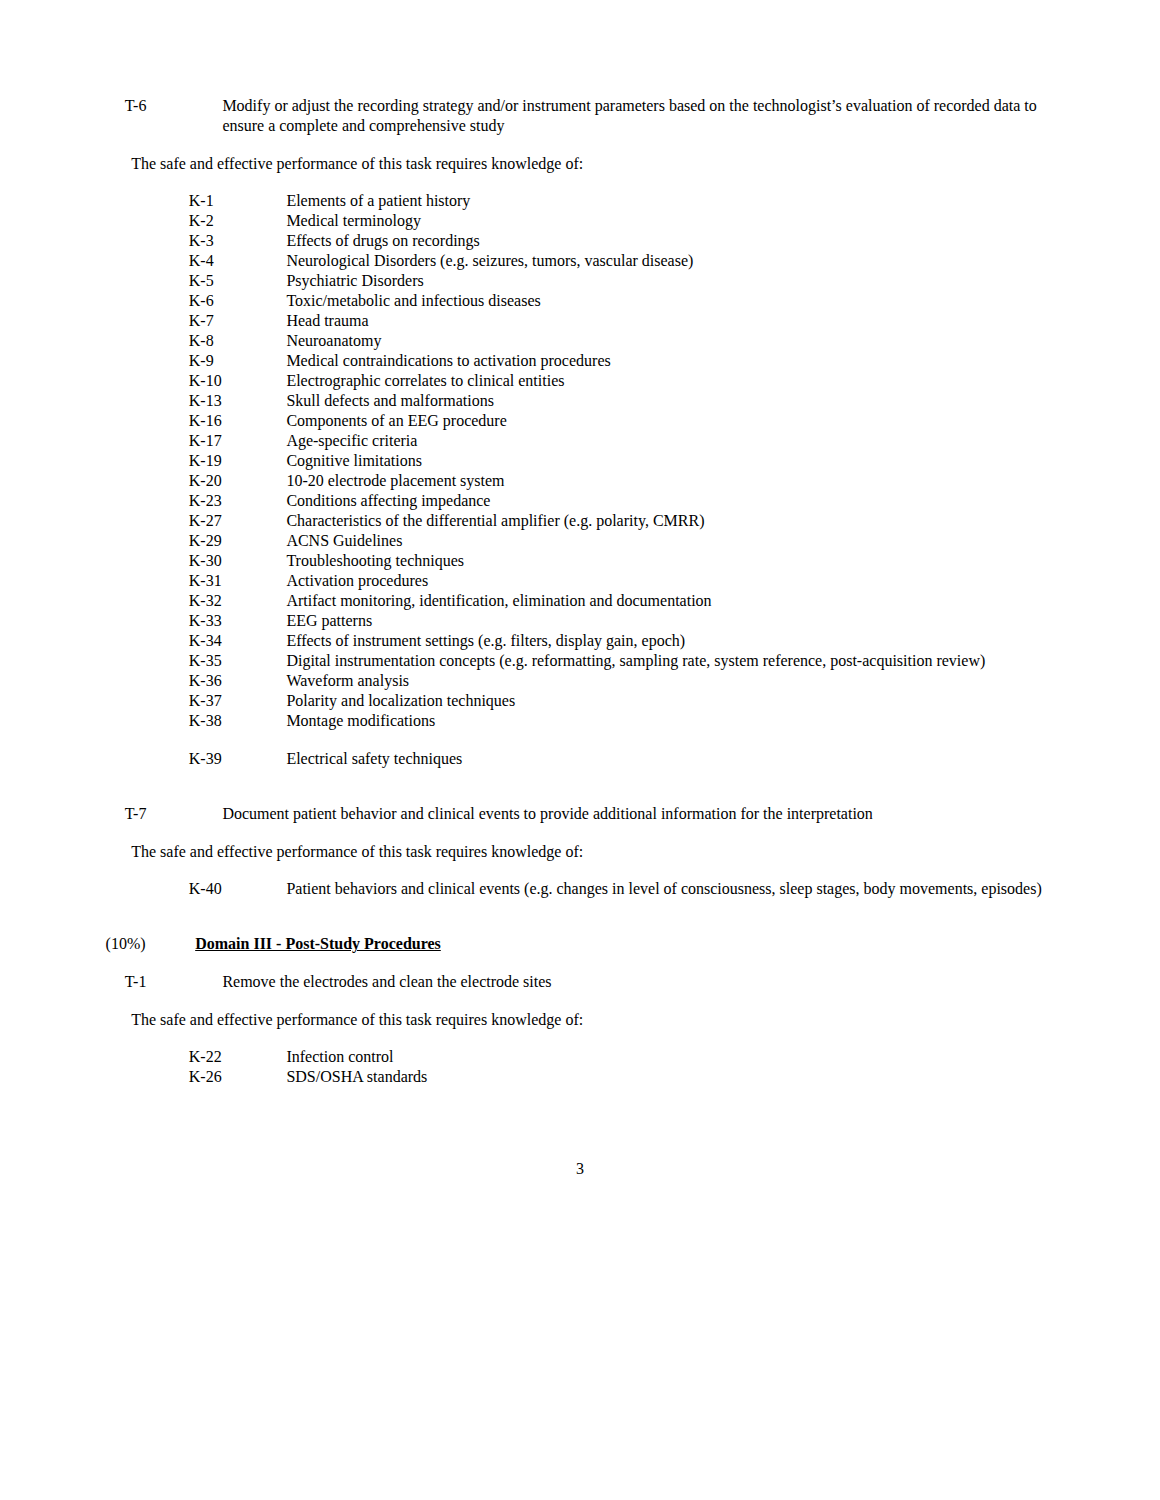T-6
Modify or adjust the recording strategy and/or instrument parameters based on the technologist’s evaluation of recorded data to ensure a complete and comprehensive study
The safe and effective performance of this task requires knowledge of:
K-1
Elements of a patient history
K-2
Medical terminology
K-3
Effects of drugs on recordings
K-4
Neurological Disorders (e.g. seizures, tumors, vascular disease)
K-5
Psychiatric Disorders
K-6
Toxic/metabolic and infectious diseases
K-7
Head trauma
K-8
Neuroanatomy
K-9
Medical contraindications to activation procedures
K-10
Electrographic correlates to clinical entities
K-13
Skull defects and malformations
K-16
Components of an EEG procedure
K-17
Age-specific criteria
K-19
Cognitive limitations
K-20
10-20 electrode placement system
K-23
Conditions affecting impedance
K-27
Characteristics of the differential amplifier (e.g. polarity, CMRR)
K-29
ACNS Guidelines
K-30
Troubleshooting techniques
K-31
Activation procedures
K-32
Artifact monitoring, identification, elimination and documentation
K-33
EEG patterns
K-34
Effects of instrument settings (e.g. filters, display gain, epoch)
K-35
Digital instrumentation concepts (e.g. reformatting, sampling rate, system reference, post-acquisition review)
K-36
Waveform analysis
K-37
Polarity and localization techniques
K-38
Montage modifications
K-39
Electrical safety techniques
T-7
Document patient behavior and clinical events to provide additional information for the interpretation
The safe and effective performance of this task requires knowledge of:
K-40
Patient behaviors and clinical events (e.g. changes in level of consciousness, sleep stages, body movements, episodes)
(10%)
Domain III - Post-Study Procedures
T-1
Remove the electrodes and clean the electrode sites
The safe and effective performance of this task requires knowledge of:
K-22
Infection control
K-26
SDS/OSHA standards
3